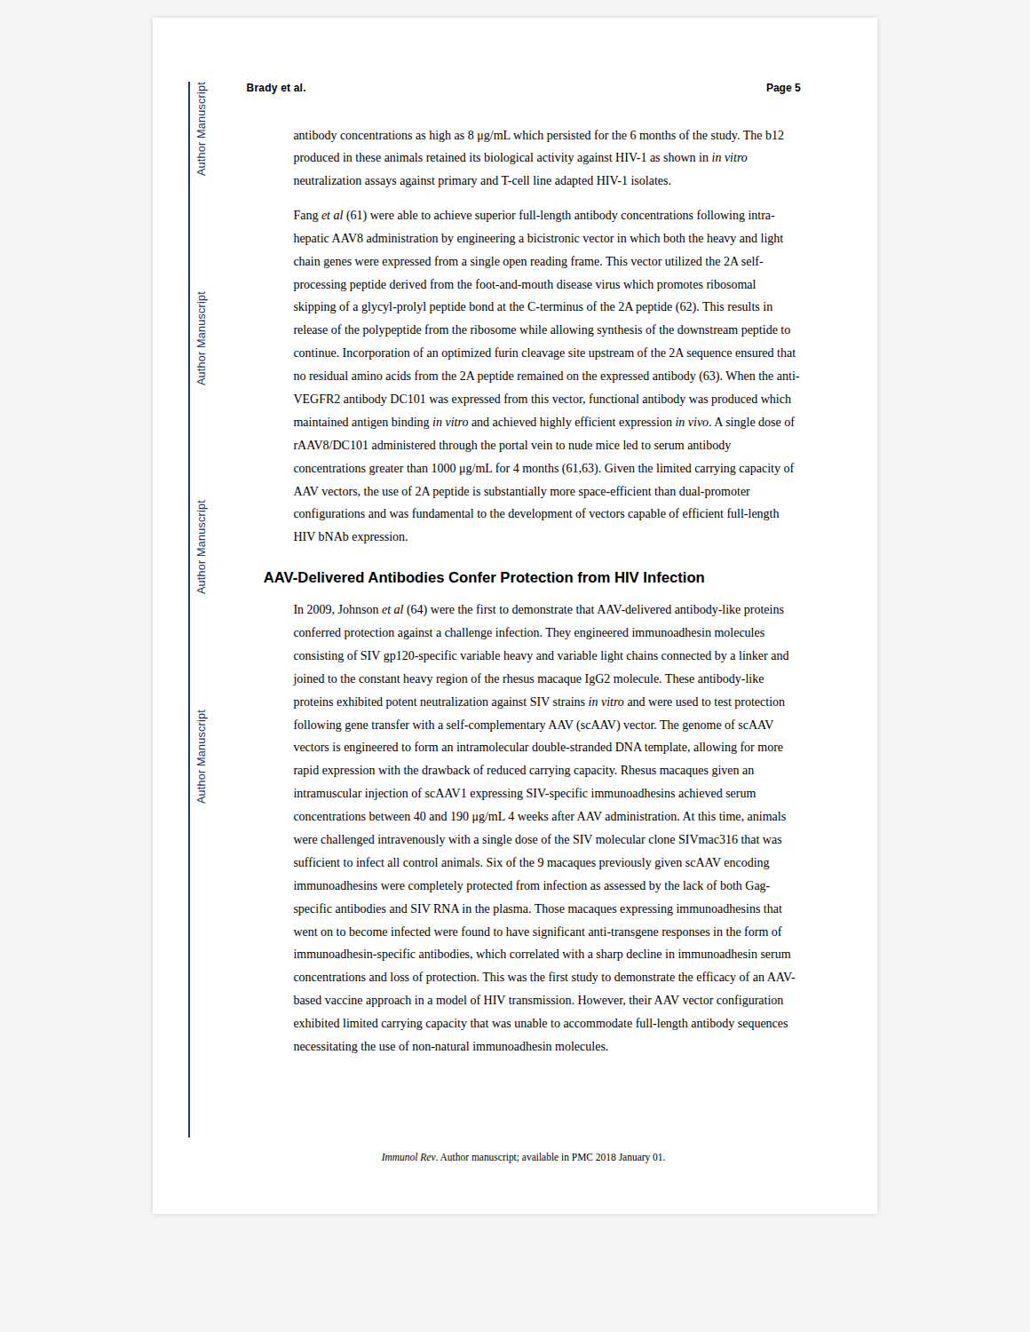Author Manuscript Author Manuscript Author Manuscript Author Manuscript
Brady et al.
Page 5
antibody concentrations as high as 8 μg/mL which persisted for the 6 months of the study. The b12 produced in these animals retained its biological activity against HIV-1 as shown in in vitro neutralization assays against primary and T-cell line adapted HIV-1 isolates.
Fang et al (61) were able to achieve superior full-length antibody concentrations following intra-hepatic AAV8 administration by engineering a bicistronic vector in which both the heavy and light chain genes were expressed from a single open reading frame. This vector utilized the 2A self-processing peptide derived from the foot-and-mouth disease virus which promotes ribosomal skipping of a glycyl-prolyl peptide bond at the C-terminus of the 2A peptide (62). This results in release of the polypeptide from the ribosome while allowing synthesis of the downstream peptide to continue. Incorporation of an optimized furin cleavage site upstream of the 2A sequence ensured that no residual amino acids from the 2A peptide remained on the expressed antibody (63). When the anti-VEGFR2 antibody DC101 was expressed from this vector, functional antibody was produced which maintained antigen binding in vitro and achieved highly efficient expression in vivo. A single dose of rAAV8/DC101 administered through the portal vein to nude mice led to serum antibody concentrations greater than 1000 μg/mL for 4 months (61,63). Given the limited carrying capacity of AAV vectors, the use of 2A peptide is substantially more space-efficient than dual-promoter configurations and was fundamental to the development of vectors capable of efficient full-length HIV bNAb expression.
AAV-Delivered Antibodies Confer Protection from HIV Infection
In 2009, Johnson et al (64) were the first to demonstrate that AAV-delivered antibody-like proteins conferred protection against a challenge infection. They engineered immunoadhesin molecules consisting of SIV gp120-specific variable heavy and variable light chains connected by a linker and joined to the constant heavy region of the rhesus macaque IgG2 molecule. These antibody-like proteins exhibited potent neutralization against SIV strains in vitro and were used to test protection following gene transfer with a self-complementary AAV (scAAV) vector. The genome of scAAV vectors is engineered to form an intramolecular double-stranded DNA template, allowing for more rapid expression with the drawback of reduced carrying capacity. Rhesus macaques given an intramuscular injection of scAAV1 expressing SIV-specific immunoadhesins achieved serum concentrations between 40 and 190 μg/mL 4 weeks after AAV administration. At this time, animals were challenged intravenously with a single dose of the SIV molecular clone SIVmac316 that was sufficient to infect all control animals. Six of the 9 macaques previously given scAAV encoding immunoadhesins were completely protected from infection as assessed by the lack of both Gag-specific antibodies and SIV RNA in the plasma. Those macaques expressing immunoadhesins that went on to become infected were found to have significant anti-transgene responses in the form of immunoadhesin-specific antibodies, which correlated with a sharp decline in immunoadhesin serum concentrations and loss of protection. This was the first study to demonstrate the efficacy of an AAV-based vaccine approach in a model of HIV transmission. However, their AAV vector configuration exhibited limited carrying capacity that was unable to accommodate full-length antibody sequences necessitating the use of non-natural immunoadhesin molecules.
Immunol Rev. Author manuscript; available in PMC 2018 January 01.